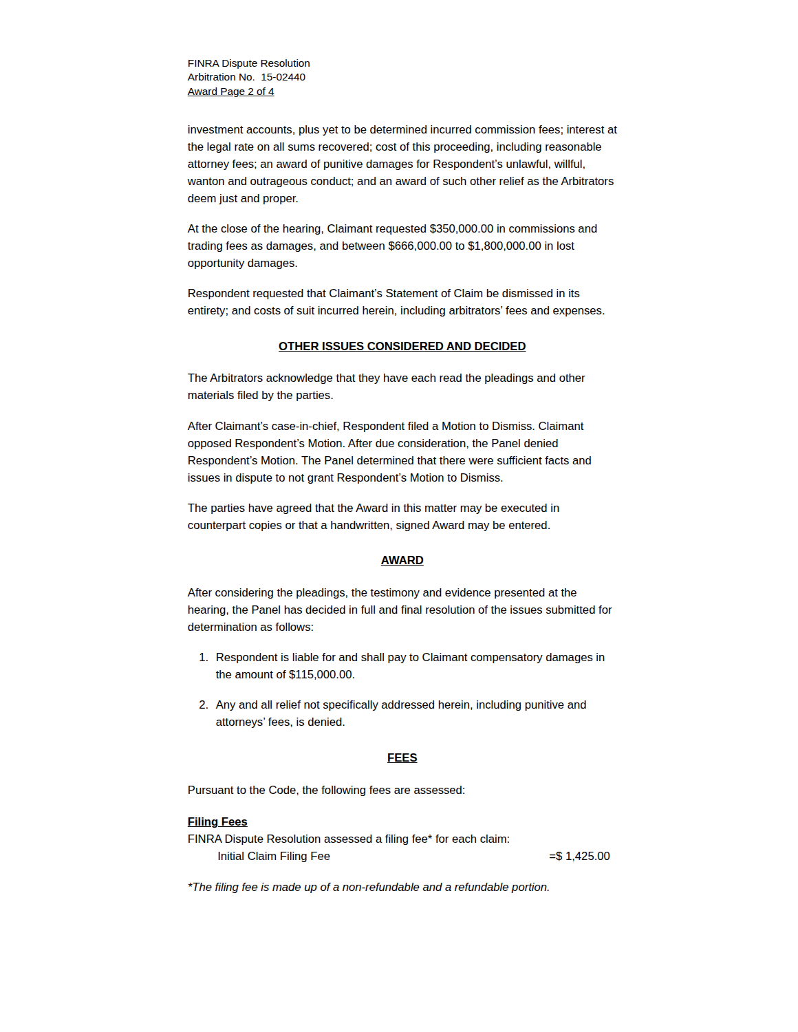FINRA Dispute Resolution
Arbitration No. 15-02440
Award Page 2 of 4
investment accounts, plus yet to be determined incurred commission fees; interest at the legal rate on all sums recovered; cost of this proceeding, including reasonable attorney fees; an award of punitive damages for Respondent’s unlawful, willful, wanton and outrageous conduct; and an award of such other relief as the Arbitrators deem just and proper.
At the close of the hearing, Claimant requested $350,000.00 in commissions and trading fees as damages, and between $666,000.00 to $1,800,000.00 in lost opportunity damages.
Respondent requested that Claimant’s Statement of Claim be dismissed in its entirety; and costs of suit incurred herein, including arbitrators’ fees and expenses.
OTHER ISSUES CONSIDERED AND DECIDED
The Arbitrators acknowledge that they have each read the pleadings and other materials filed by the parties.
After Claimant’s case-in-chief, Respondent filed a Motion to Dismiss. Claimant opposed Respondent’s Motion. After due consideration, the Panel denied Respondent’s Motion. The Panel determined that there were sufficient facts and issues in dispute to not grant Respondent’s Motion to Dismiss.
The parties have agreed that the Award in this matter may be executed in counterpart copies or that a handwritten, signed Award may be entered.
AWARD
After considering the pleadings, the testimony and evidence presented at the hearing, the Panel has decided in full and final resolution of the issues submitted for determination as follows:
Respondent is liable for and shall pay to Claimant compensatory damages in the amount of $115,000.00.
Any and all relief not specifically addressed herein, including punitive and attorneys’ fees, is denied.
FEES
Pursuant to the Code, the following fees are assessed:
Filing Fees
FINRA Dispute Resolution assessed a filing fee* for each claim:
Initial Claim Filing Fee =$ 1,425.00
*The filing fee is made up of a non-refundable and a refundable portion.